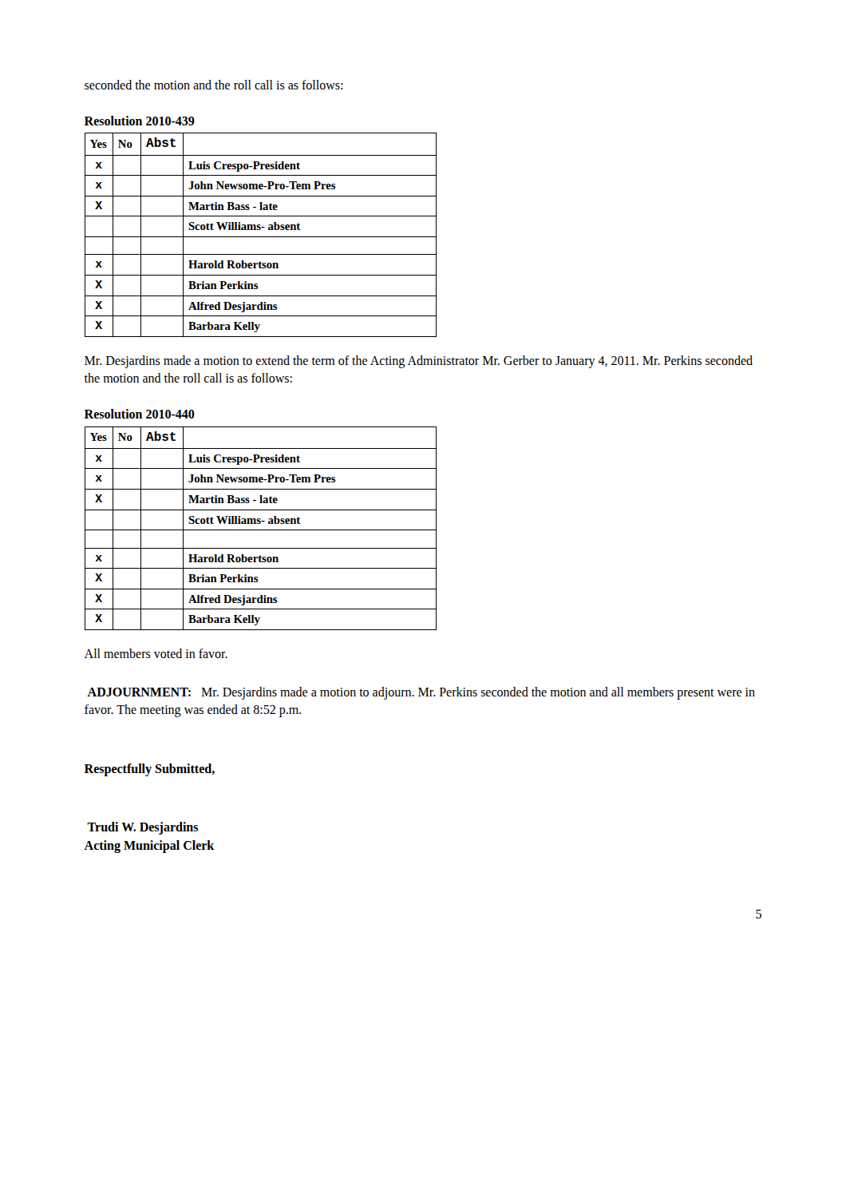seconded the motion and the roll call is as follows:
Resolution 2010-439
| Yes | No | Abst | |
| --- | --- | --- | --- |
| x | | | Luis Crespo-President |
| x | | | John Newsome-Pro-Tem Pres |
| X | | | Martin Bass - late |
| | | | Scott Williams- absent |
| x | | | Harold Robertson |
| X | | | Brian Perkins |
| X | | | Alfred Desjardins |
| X | | | Barbara Kelly |
Mr. Desjardins made a motion to extend the term of the Acting Administrator Mr. Gerber to January 4, 2011. Mr. Perkins seconded the motion and the roll call is as follows:
Resolution 2010-440
| Yes | No | Abst | |
| --- | --- | --- | --- |
| x | | | Luis Crespo-President |
| x | | | John Newsome-Pro-Tem Pres |
| X | | | Martin Bass - late |
| | | | Scott Williams- absent |
| x | | | Harold Robertson |
| X | | | Brian Perkins |
| X | | | Alfred Desjardins |
| X | | | Barbara Kelly |
All members voted in favor.
ADJOURNMENT: Mr. Desjardins made a motion to adjourn. Mr. Perkins seconded the motion and all members present were in favor. The meeting was ended at 8:52 p.m.
Respectfully Submitted,
Trudi W. Desjardins Acting Municipal Clerk
5